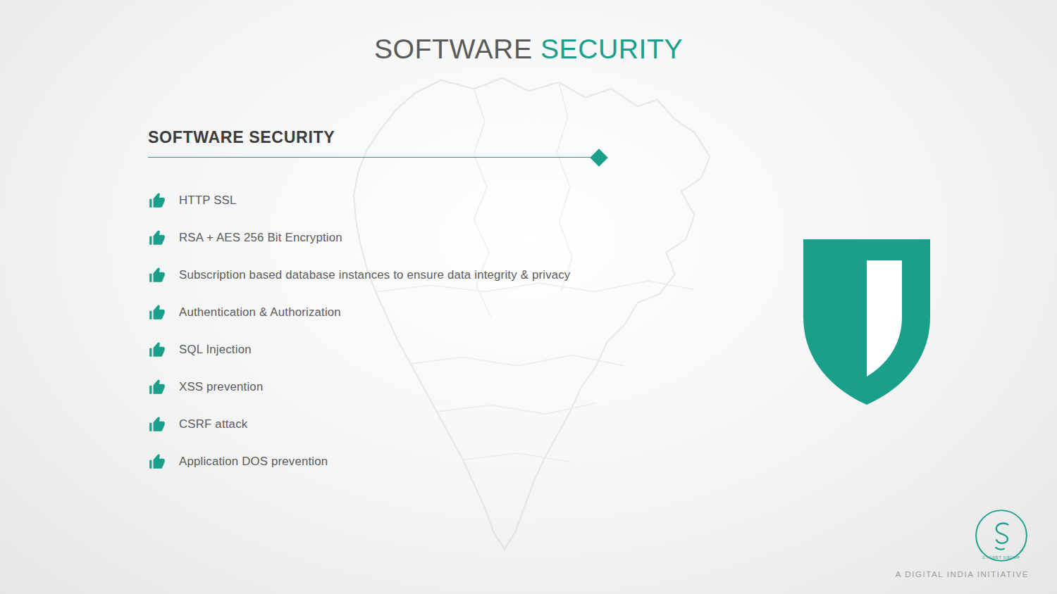SOFTWARE SECURITY
SOFTWARE SECURITY
HTTP SSL
RSA + AES 256 Bit Encryption
Subscription based database instances to ensure data integrity & privacy
Authentication & Authorization
SQL Injection
XSS prevention
CSRF attack
Application DOS prevention
CYGNET GROUP
A Digital India Initiative